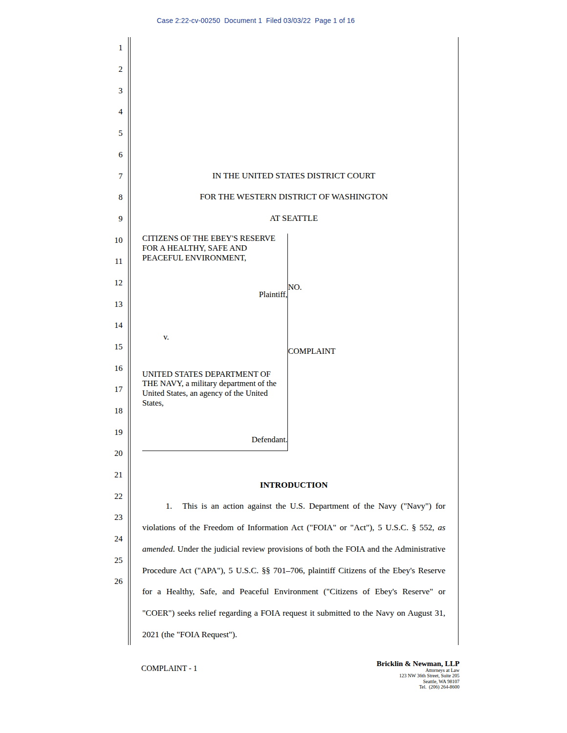Case 2:22-cv-00250 Document 1 Filed 03/03/22 Page 1 of 16
1
2
3
4
5
6
7
8
9
10
11
12
13
14
15
16
17
18
19
20
21
22
23
24
25
26
IN THE UNITED STATES DISTRICT COURT
FOR THE WESTERN DISTRICT OF WASHINGTON
AT SEATTLE
| CITIZENS OF THE EBEY'S RESERVE FOR A HEALTHY, SAFE AND PEACEFUL ENVIRONMENT, Plaintiff, v. UNITED STATES DEPARTMENT OF THE NAVY, a military department of the United States, an agency of the United States, Defendant. | NO. COMPLAINT |
INTRODUCTION
1. This is an action against the U.S. Department of the Navy ("Navy") for violations of the Freedom of Information Act ("FOIA" or "Act"), 5 U.S.C. § 552, as amended. Under the judicial review provisions of both the FOIA and the Administrative Procedure Act ("APA"), 5 U.S.C. §§ 701–706, plaintiff Citizens of the Ebey's Reserve for a Healthy, Safe, and Peaceful Environment ("Citizens of Ebey's Reserve" or "COER") seeks relief regarding a FOIA request it submitted to the Navy on August 31, 2021 (the "FOIA Request").
COMPLAINT - 1
Bricklin & Newman, LLP
Attorneys at Law
123 NW 36th Street, Suite 205
Seattle, WA 98107
Tel. (206) 264-8600